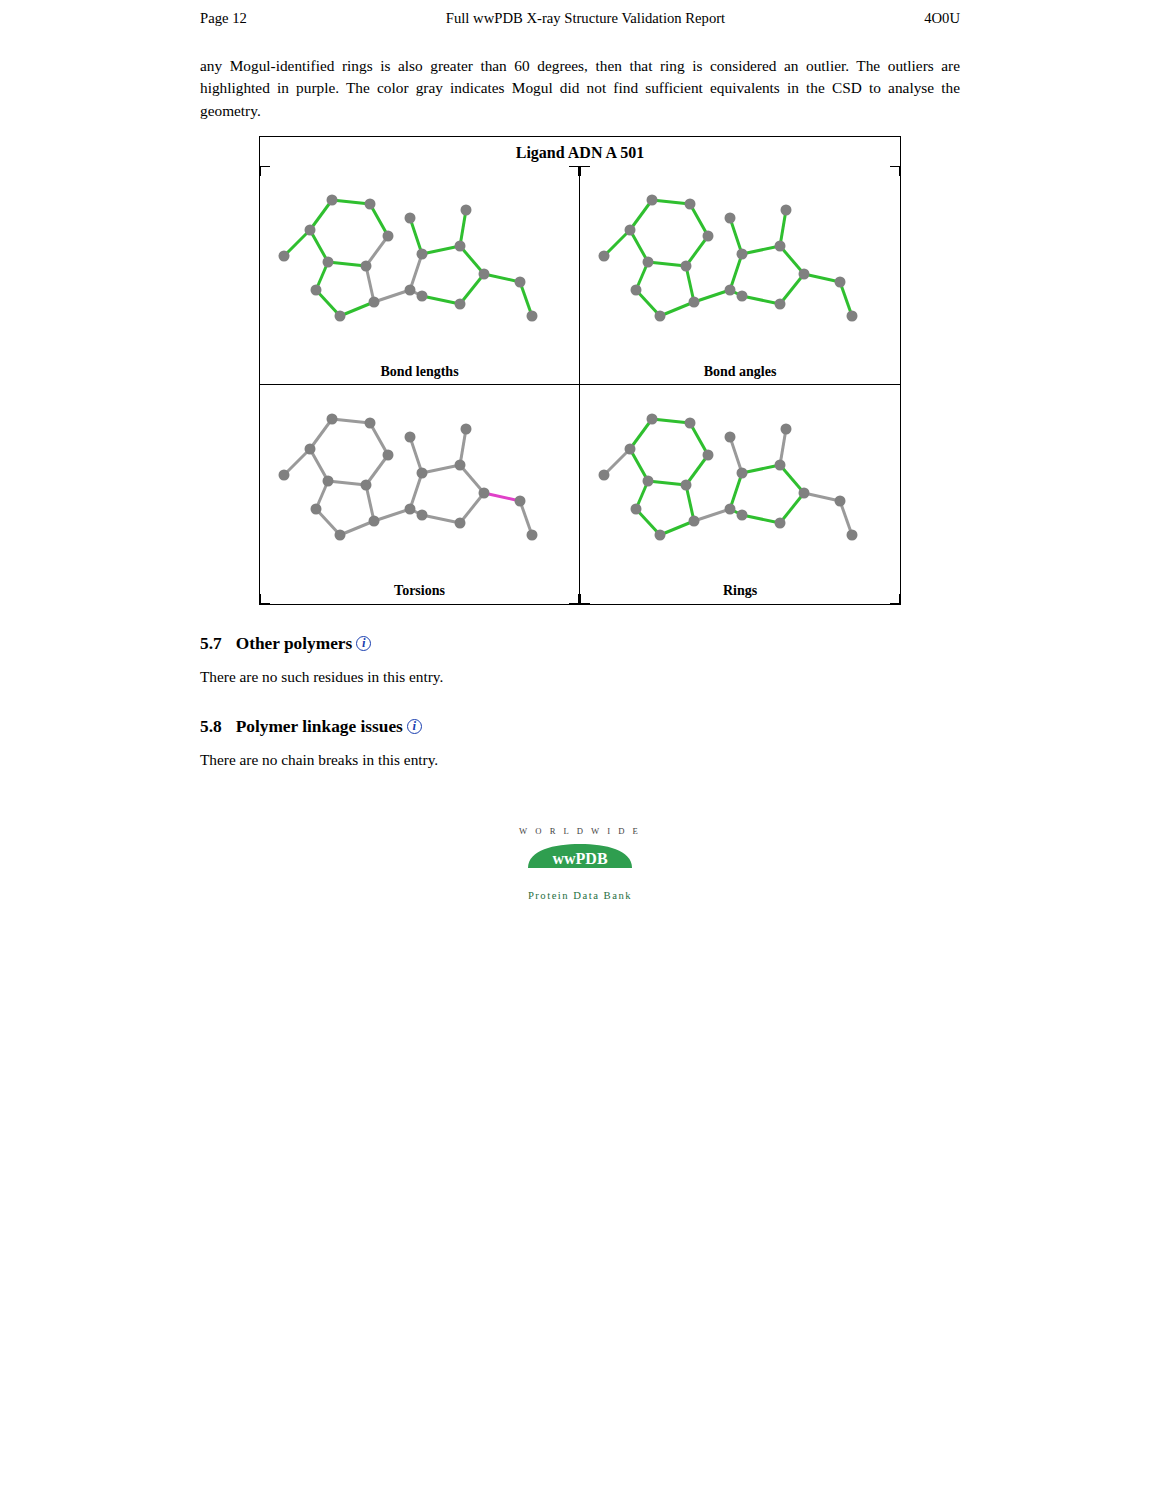Page 12
Full wwPDB X-ray Structure Validation Report
4O0U
any Mogul-identified rings is also greater than 60 degrees, then that ring is considered an outlier. The outliers are highlighted in purple. The color gray indicates Mogul did not find sufficient equivalents in the CSD to analyse the geometry.
Ligand ADN A 501
Bond lengths
Bond angles
Torsions
Rings
5.7 Other polymersi
There are no such residues in this entry.
5.8 Polymer linkage issuesi
There are no chain breaks in this entry.
W O R L D W I D E
wwPDB
Protein Data Bank